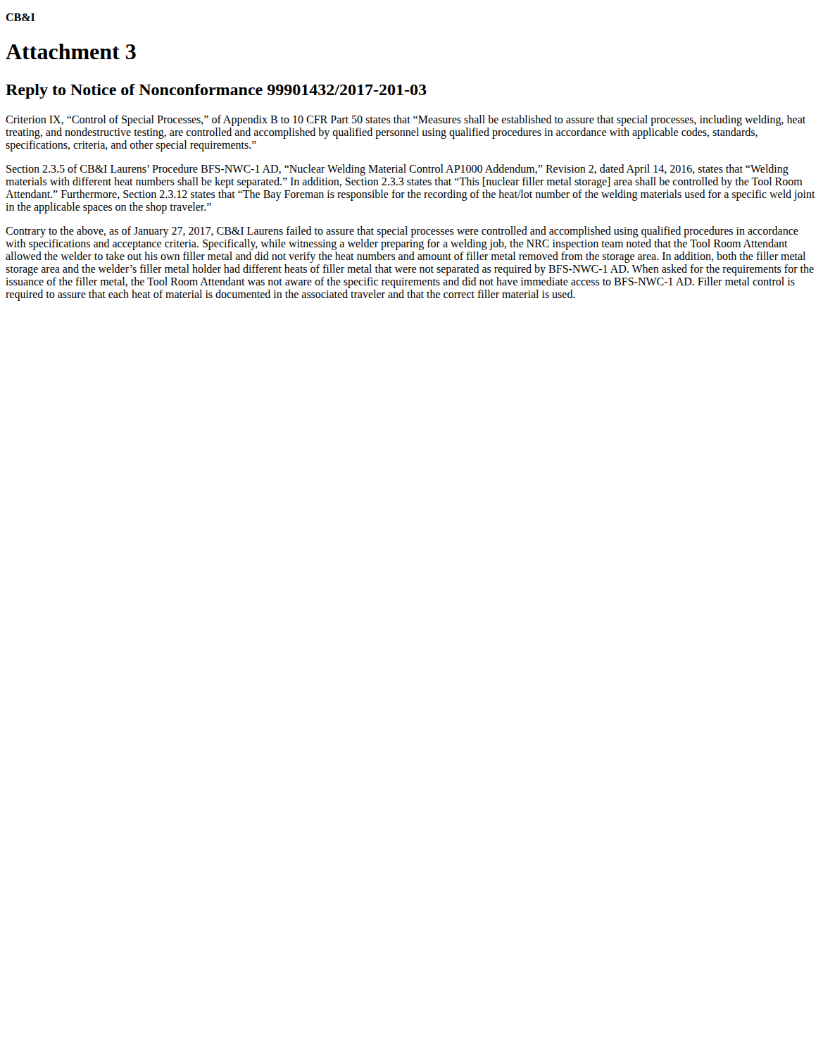CB&I
Attachment 3
Reply to Notice of Nonconformance 99901432/2017-201-03
Criterion IX, “Control of Special Processes,” of Appendix B to 10 CFR Part 50 states that “Measures shall be established to assure that special processes, including welding, heat treating, and nondestructive testing, are controlled and accomplished by qualified personnel using qualified procedures in accordance with applicable codes, standards, specifications, criteria, and other special requirements.”
Section 2.3.5 of CB&I Laurens’ Procedure BFS-NWC-1 AD, “Nuclear Welding Material Control AP1000 Addendum,” Revision 2, dated April 14, 2016, states that “Welding materials with different heat numbers shall be kept separated.” In addition, Section 2.3.3 states that “This [nuclear filler metal storage] area shall be controlled by the Tool Room Attendant.” Furthermore, Section 2.3.12 states that “The Bay Foreman is responsible for the recording of the heat/lot number of the welding materials used for a specific weld joint in the applicable spaces on the shop traveler.”
Contrary to the above, as of January 27, 2017, CB&I Laurens failed to assure that special processes were controlled and accomplished using qualified procedures in accordance with specifications and acceptance criteria. Specifically, while witnessing a welder preparing for a welding job, the NRC inspection team noted that the Tool Room Attendant allowed the welder to take out his own filler metal and did not verify the heat numbers and amount of filler metal removed from the storage area. In addition, both the filler metal storage area and the welder’s filler metal holder had different heats of filler metal that were not separated as required by BFS-NWC-1 AD. When asked for the requirements for the issuance of the filler metal, the Tool Room Attendant was not aware of the specific requirements and did not have immediate access to BFS-NWC-1 AD. Filler metal control is required to assure that each heat of material is documented in the associated traveler and that the correct filler material is used.